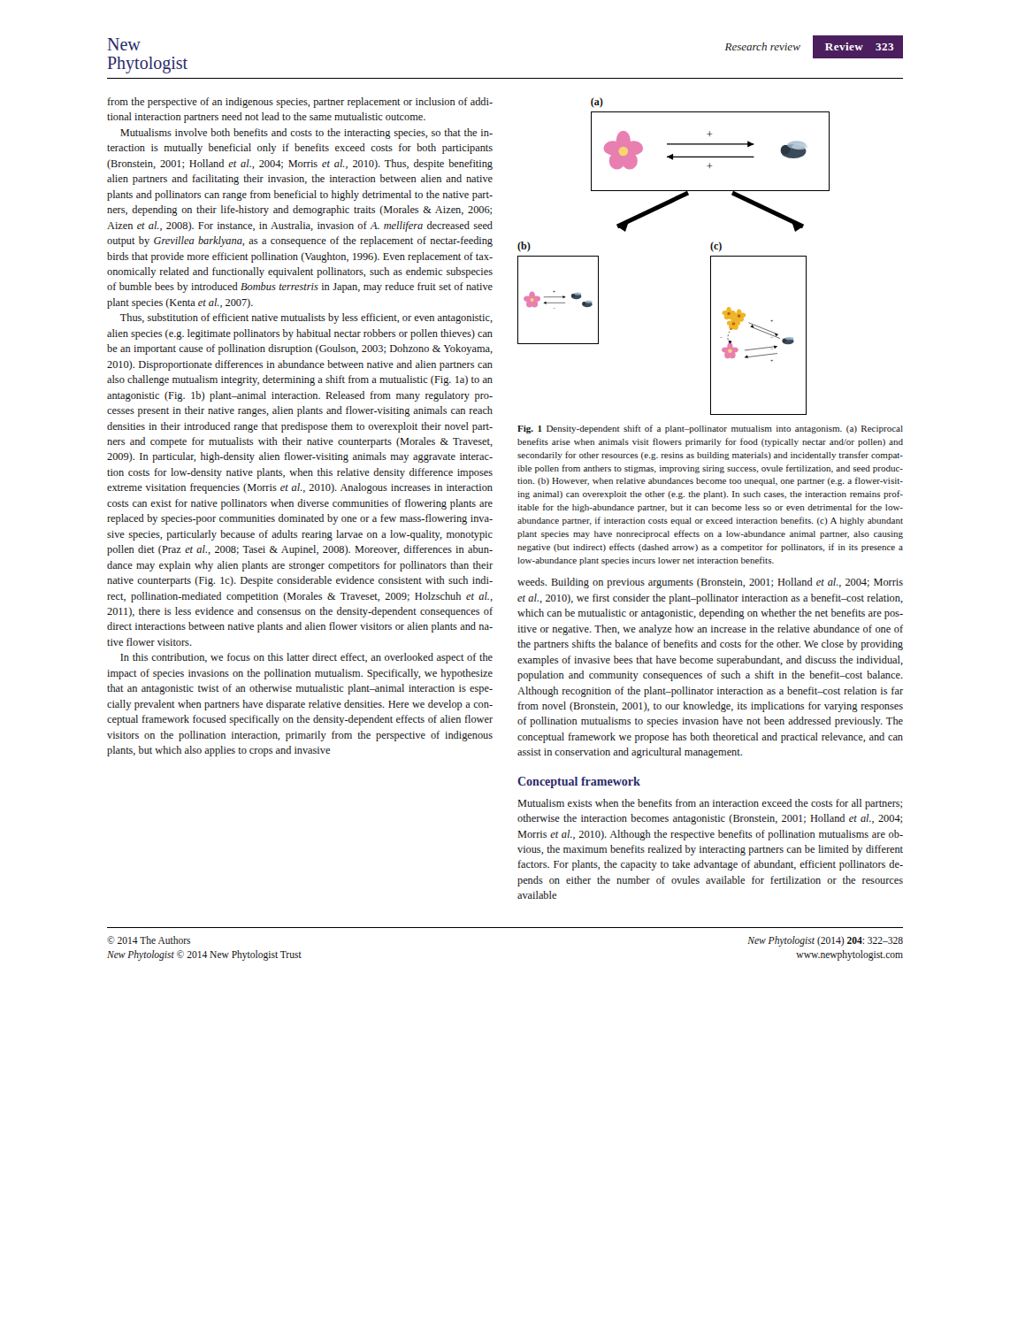New Phytologist
Research review Review 323
from the perspective of an indigenous species, partner replacement or inclusion of additional interaction partners need not lead to the same mutualistic outcome.
Mutualisms involve both benefits and costs to the interacting species, so that the interaction is mutually beneficial only if benefits exceed costs for both participants (Bronstein, 2001; Holland et al., 2004; Morris et al., 2010). Thus, despite benefiting alien partners and facilitating their invasion, the interaction between alien and native plants and pollinators can range from beneficial to highly detrimental to the native partners, depending on their life-history and demographic traits (Morales & Aizen, 2006; Aizen et al., 2008). For instance, in Australia, invasion of A. mellifera decreased seed output by Grevillea barklyana, as a consequence of the replacement of nectar-feeding birds that provide more efficient pollination (Vaughton, 1996). Even replacement of taxonomically related and functionally equivalent pollinators, such as endemic subspecies of bumble bees by introduced Bombus terrestris in Japan, may reduce fruit set of native plant species (Kenta et al., 2007).
Thus, substitution of efficient native mutualists by less efficient, or even antagonistic, alien species (e.g. legitimate pollinators by habitual nectar robbers or pollen thieves) can be an important cause of pollination disruption (Goulson, 2003; Dohzono & Yokoyama, 2010). Disproportionate differences in abundance between native and alien partners can also challenge mutualism integrity, determining a shift from a mutualistic (Fig. 1a) to an antagonistic (Fig. 1b) plant–animal interaction. Released from many regulatory processes present in their native ranges, alien plants and flower-visiting animals can reach densities in their introduced range that predispose them to overexploit their novel partners and compete for mutualists with their native counterparts (Morales & Traveset, 2009). In particular, high-density alien flower-visiting animals may aggravate interaction costs for low-density native plants, when this relative density difference imposes extreme visitation frequencies (Morris et al., 2010). Analogous increases in interaction costs can exist for native pollinators when diverse communities of flowering plants are replaced by species-poor communities dominated by one or a few mass-flowering invasive species, particularly because of adults rearing larvae on a low-quality, monotypic pollen diet (Praz et al., 2008; Tasei & Aupinel, 2008). Moreover, differences in abundance may explain why alien plants are stronger competitors for pollinators than their native counterparts (Fig. 1c). Despite considerable evidence consistent with such indirect, pollination-mediated competition (Morales & Traveset, 2009; Holzschuh et al., 2011), there is less evidence and consensus on the density-dependent consequences of direct interactions between native plants and alien flower visitors or alien plants and native flower visitors.
In this contribution, we focus on this latter direct effect, an overlooked aspect of the impact of species invasions on the pollination mutualism. Specifically, we hypothesize that an antagonistic twist of an otherwise mutualistic plant–animal interaction is especially prevalent when partners have disparate relative densities. Here we develop a conceptual framework focused specifically on the density-dependent effects of alien flower visitors on the pollination interaction, primarily from the perspective of indigenous plants, but which also applies to crops and invasive
(a)
+ +
(b)
+ −
(c)
+ − − + −
Fig. 1 Density-dependent shift of a plant–pollinator mutualism into antagonism. (a) Reciprocal benefits arise when animals visit flowers primarily for food (typically nectar and/or pollen) and secondarily for other resources (e.g. resins as building materials) and incidentally transfer compatible pollen from anthers to stigmas, improving siring success, ovule fertilization, and seed production. (b) However, when relative abundances become too unequal, one partner (e.g. a flower-visiting animal) can overexploit the other (e.g. the plant). In such cases, the interaction remains profitable for the high-abundance partner, but it can become less so or even detrimental for the low-abundance partner, if interaction costs equal or exceed interaction benefits. (c) A highly abundant plant species may have nonreciprocal effects on a low-abundance animal partner, also causing negative (but indirect) effects (dashed arrow) as a competitor for pollinators, if in its presence a low-abundance plant species incurs lower net interaction benefits.
weeds. Building on previous arguments (Bronstein, 2001; Holland et al., 2004; Morris et al., 2010), we first consider the plant–pollinator interaction as a benefit–cost relation, which can be mutualistic or antagonistic, depending on whether the net benefits are positive or negative. Then, we analyze how an increase in the relative abundance of one of the partners shifts the balance of benefits and costs for the other. We close by providing examples of invasive bees that have become superabundant, and discuss the individual, population and community consequences of such a shift in the benefit–cost balance. Although recognition of the plant–pollinator interaction as a benefit–cost relation is far from novel (Bronstein, 2001), to our knowledge, its implications for varying responses of pollination mutualisms to species invasion have not been addressed previously. The conceptual framework we propose has both theoretical and practical relevance, and can assist in conservation and agricultural management.
Conceptual framework
Mutualism exists when the benefits from an interaction exceed the costs for all partners; otherwise the interaction becomes antagonistic (Bronstein, 2001; Holland et al., 2004; Morris et al., 2010). Although the respective benefits of pollination mutualisms are obvious, the maximum benefits realized by interacting partners can be limited by different factors. For plants, the capacity to take advantage of abundant, efficient pollinators depends on either the number of ovules available for fertilization or the resources available
© 2014 The Authors
New Phytologist © 2014 New Phytologist Trust
New Phytologist (2014) 204: 322–328
www.newphytologist.com